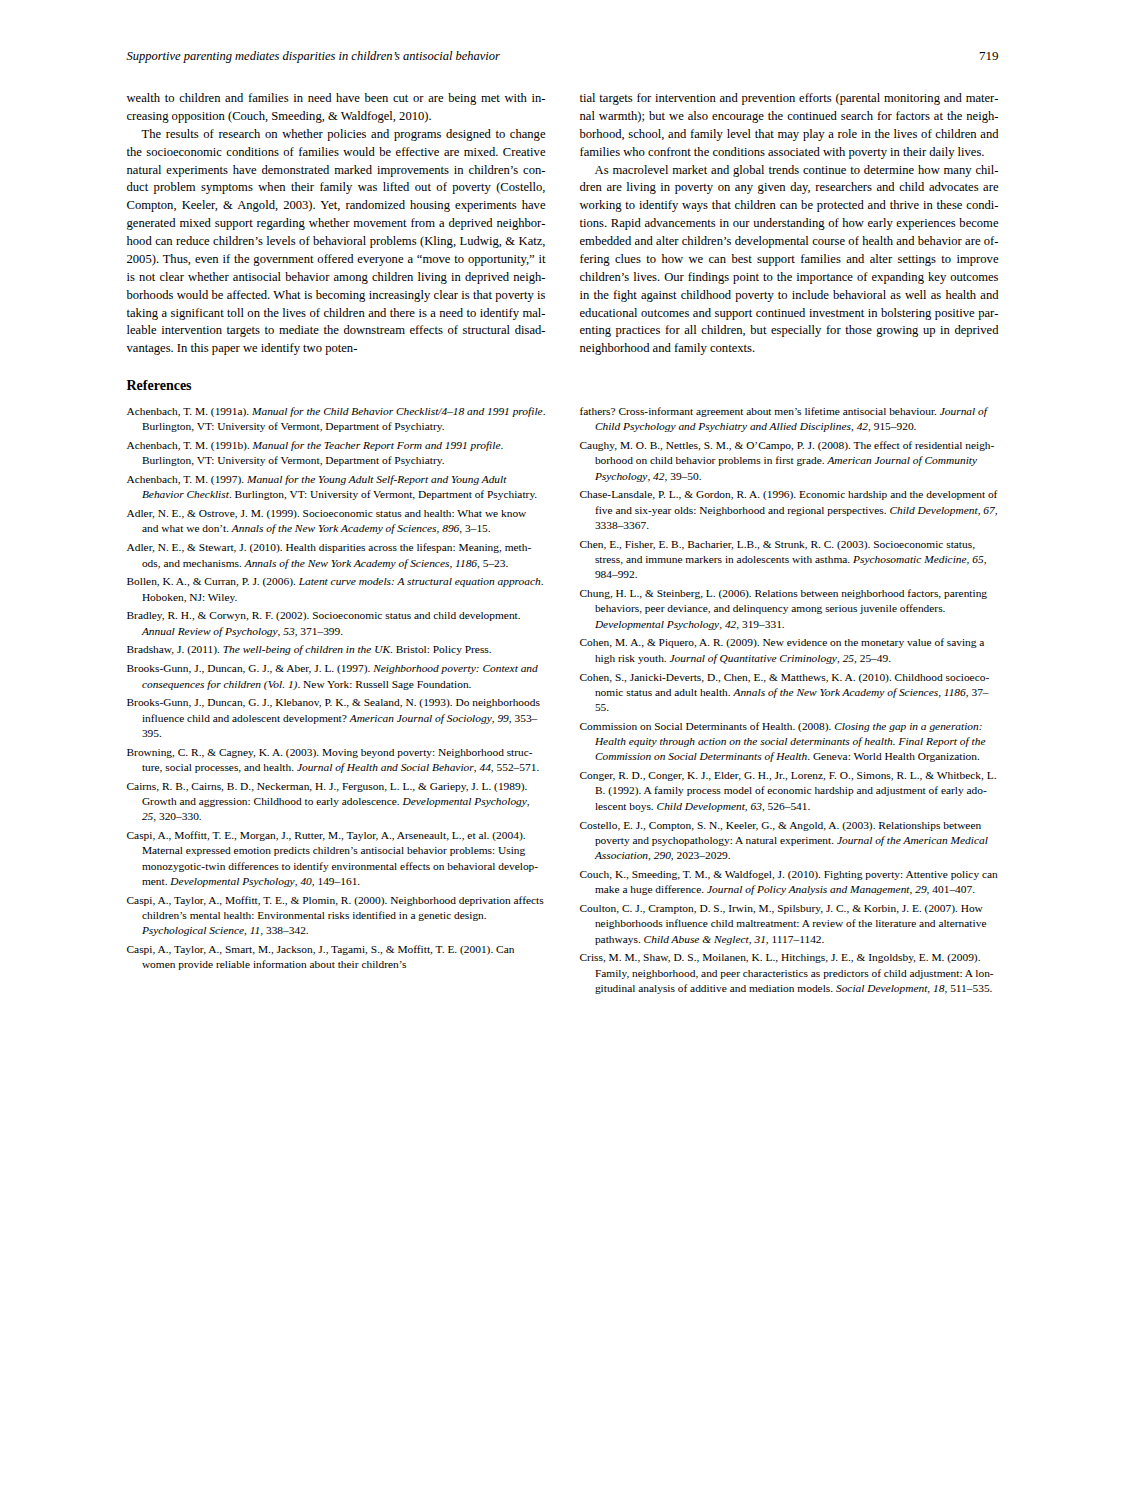Supportive parenting mediates disparities in children’s antisocial behavior 719
wealth to children and families in need have been cut or are being met with increasing opposition (Couch, Smeeding, & Waldfogel, 2010).
The results of research on whether policies and programs designed to change the socioeconomic conditions of families would be effective are mixed. Creative natural experiments have demonstrated marked improvements in children’s conduct problem symptoms when their family was lifted out of poverty (Costello, Compton, Keeler, & Angold, 2003). Yet, randomized housing experiments have generated mixed support regarding whether movement from a deprived neighborhood can reduce children’s levels of behavioral problems (Kling, Ludwig, & Katz, 2005). Thus, even if the government offered everyone a “move to opportunity,” it is not clear whether antisocial behavior among children living in deprived neighborhoods would be affected. What is becoming increasingly clear is that poverty is taking a significant toll on the lives of children and there is a need to identify malleable intervention targets to mediate the downstream effects of structural disadvantages. In this paper we identify two poten-
tial targets for intervention and prevention efforts (parental monitoring and maternal warmth); but we also encourage the continued search for factors at the neighborhood, school, and family level that may play a role in the lives of children and families who confront the conditions associated with poverty in their daily lives.
As macrolevel market and global trends continue to determine how many children are living in poverty on any given day, researchers and child advocates are working to identify ways that children can be protected and thrive in these conditions. Rapid advancements in our understanding of how early experiences become embedded and alter children’s developmental course of health and behavior are offering clues to how we can best support families and alter settings to improve children’s lives. Our findings point to the importance of expanding key outcomes in the fight against childhood poverty to include behavioral as well as health and educational outcomes and support continued investment in bolstering positive parenting practices for all children, but especially for those growing up in deprived neighborhood and family contexts.
References
Achenbach, T. M. (1991a). Manual for the Child Behavior Checklist/4–18 and 1991 profile. Burlington, VT: University of Vermont, Department of Psychiatry.
Achenbach, T. M. (1991b). Manual for the Teacher Report Form and 1991 profile. Burlington, VT: University of Vermont, Department of Psychiatry.
Achenbach, T. M. (1997). Manual for the Young Adult Self-Report and Young Adult Behavior Checklist. Burlington, VT: University of Vermont, Department of Psychiatry.
Adler, N. E., & Ostrove, J. M. (1999). Socioeconomic status and health: What we know and what we don’t. Annals of the New York Academy of Sciences, 896, 3–15.
Adler, N. E., & Stewart, J. (2010). Health disparities across the lifespan: Meaning, methods, and mechanisms. Annals of the New York Academy of Sciences, 1186, 5–23.
Bollen, K. A., & Curran, P. J. (2006). Latent curve models: A structural equation approach. Hoboken, NJ: Wiley.
Bradley, R. H., & Corwyn, R. F. (2002). Socioeconomic status and child development. Annual Review of Psychology, 53, 371–399.
Bradshaw, J. (2011). The well-being of children in the UK. Bristol: Policy Press.
Brooks-Gunn, J., Duncan, G. J., & Aber, J. L. (1997). Neighborhood poverty: Context and consequences for children (Vol. 1). New York: Russell Sage Foundation.
Brooks-Gunn, J., Duncan, G. J., Klebanov, P. K., & Sealand, N. (1993). Do neighborhoods influence child and adolescent development? American Journal of Sociology, 99, 353–395.
Browning, C. R., & Cagney, K. A. (2003). Moving beyond poverty: Neighborhood structure, social processes, and health. Journal of Health and Social Behavior, 44, 552–571.
Cairns, R. B., Cairns, B. D., Neckerman, H. J., Ferguson, L. L., & Gariepy, J. L. (1989). Growth and aggression: Childhood to early adolescence. Developmental Psychology, 25, 320–330.
Caspi, A., Moffitt, T. E., Morgan, J., Rutter, M., Taylor, A., Arseneault, L., et al. (2004). Maternal expressed emotion predicts children’s antisocial behavior problems: Using monozygotic-twin differences to identify environmental effects on behavioral development. Developmental Psychology, 40, 149–161.
Caspi, A., Taylor, A., Moffitt, T. E., & Plomin, R. (2000). Neighborhood deprivation affects children’s mental health: Environmental risks identified in a genetic design. Psychological Science, 11, 338–342.
Caspi, A., Taylor, A., Smart, M., Jackson, J., Tagami, S., & Moffitt, T. E. (2001). Can women provide reliable information about their children’s
fathers? Cross-informant agreement about men’s lifetime antisocial behaviour. Journal of Child Psychology and Psychiatry and Allied Disciplines, 42, 915–920.
Caughy, M. O. B., Nettles, S. M., & O’Campo, P. J. (2008). The effect of residential neighborhood on child behavior problems in first grade. American Journal of Community Psychology, 42, 39–50.
Chase-Lansdale, P. L., & Gordon, R. A. (1996). Economic hardship and the development of five and six-year olds: Neighborhood and regional perspectives. Child Development, 67, 3338–3367.
Chen, E., Fisher, E. B., Bacharier, L.B., & Strunk, R. C. (2003). Socioeconomic status, stress, and immune markers in adolescents with asthma. Psychosomatic Medicine, 65, 984–992.
Chung, H. L., & Steinberg, L. (2006). Relations between neighborhood factors, parenting behaviors, peer deviance, and delinquency among serious juvenile offenders. Developmental Psychology, 42, 319–331.
Cohen, M. A., & Piquero, A. R. (2009). New evidence on the monetary value of saving a high risk youth. Journal of Quantitative Criminology, 25, 25–49.
Cohen, S., Janicki-Deverts, D., Chen, E., & Matthews, K. A. (2010). Childhood socioeconomic status and adult health. Annals of the New York Academy of Sciences, 1186, 37–55.
Commission on Social Determinants of Health. (2008). Closing the gap in a generation: Health equity through action on the social determinants of health. Final Report of the Commission on Social Determinants of Health. Geneva: World Health Organization.
Conger, R. D., Conger, K. J., Elder, G. H., Jr., Lorenz, F. O., Simons, R. L., & Whitbeck, L. B. (1992). A family process model of economic hardship and adjustment of early adolescent boys. Child Development, 63, 526–541.
Costello, E. J., Compton, S. N., Keeler, G., & Angold, A. (2003). Relationships between poverty and psychopathology: A natural experiment. Journal of the American Medical Association, 290, 2023–2029.
Couch, K., Smeeding, T. M., & Waldfogel, J. (2010). Fighting poverty: Attentive policy can make a huge difference. Journal of Policy Analysis and Management, 29, 401–407.
Coulton, C. J., Crampton, D. S., Irwin, M., Spilsbury, J. C., & Korbin, J. E. (2007). How neighborhoods influence child maltreatment: A review of the literature and alternative pathways. Child Abuse & Neglect, 31, 1117–1142.
Criss, M. M., Shaw, D. S., Moilanen, K. L., Hitchings, J. E., & Ingoldsby, E. M. (2009). Family, neighborhood, and peer characteristics as predictors of child adjustment: A longitudinal analysis of additive and mediation models. Social Development, 18, 511–535.